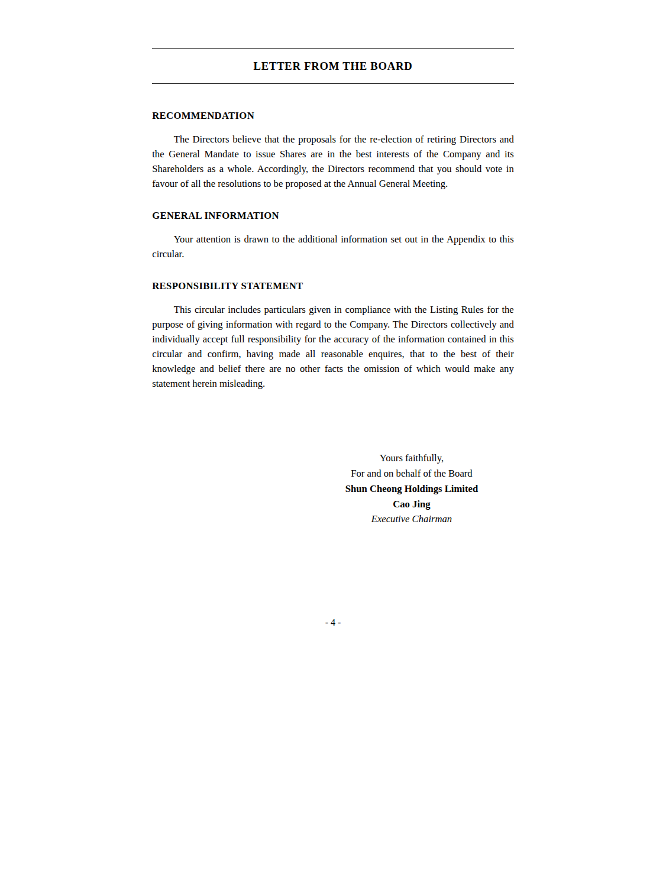LETTER FROM THE BOARD
RECOMMENDATION
The Directors believe that the proposals for the re-election of retiring Directors and the General Mandate to issue Shares are in the best interests of the Company and its Shareholders as a whole. Accordingly, the Directors recommend that you should vote in favour of all the resolutions to be proposed at the Annual General Meeting.
GENERAL INFORMATION
Your attention is drawn to the additional information set out in the Appendix to this circular.
RESPONSIBILITY STATEMENT
This circular includes particulars given in compliance with the Listing Rules for the purpose of giving information with regard to the Company. The Directors collectively and individually accept full responsibility for the accuracy of the information contained in this circular and confirm, having made all reasonable enquires, that to the best of their knowledge and belief there are no other facts the omission of which would make any statement herein misleading.
Yours faithfully, For and on behalf of the Board Shun Cheong Holdings Limited Cao Jing Executive Chairman
- 4 -